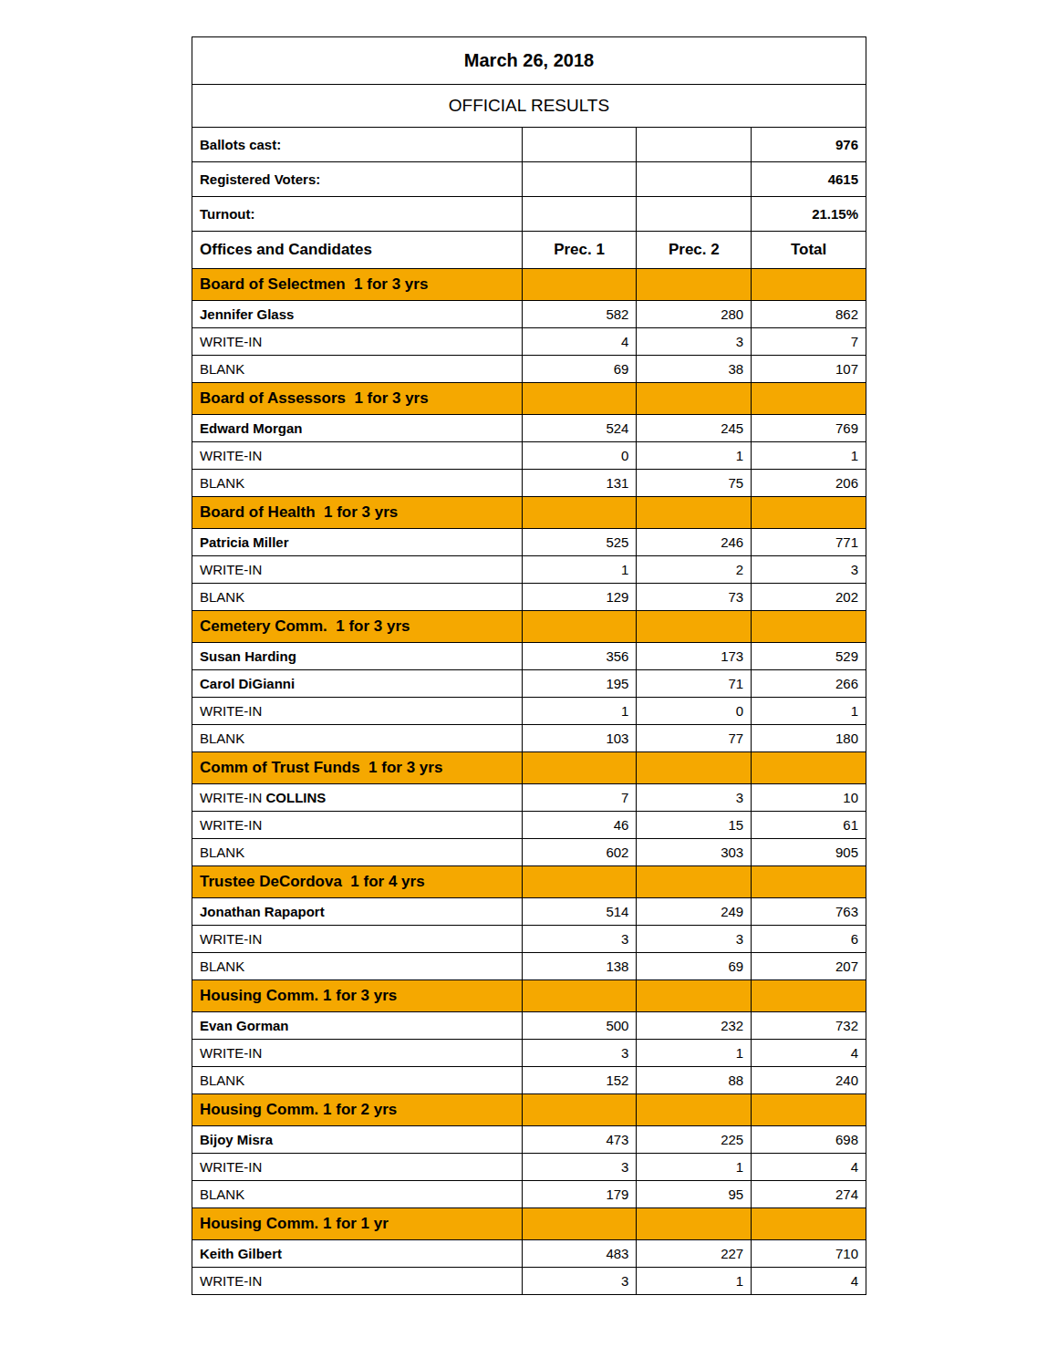| March 26, 2018 |
| OFFICIAL RESULTS |
| Ballots cast: | | | 976 |
| Registered Voters: | | | 4615 |
| Turnout: | | | 21.15% |
| Offices and Candidates | Prec. 1 | Prec. 2 | Total |
| Board of Selectmen 1 for 3 yrs | | | |
| Jennifer Glass | 582 | 280 | 862 |
| WRITE-IN | 4 | 3 | 7 |
| BLANK | 69 | 38 | 107 |
| Board of Assessors 1 for 3 yrs | | | |
| Edward Morgan | 524 | 245 | 769 |
| WRITE-IN | 0 | 1 | 1 |
| BLANK | 131 | 75 | 206 |
| Board of Health 1 for 3 yrs | | | |
| Patricia Miller | 525 | 246 | 771 |
| WRITE-IN | 1 | 2 | 3 |
| BLANK | 129 | 73 | 202 |
| Cemetery Comm. 1 for 3 yrs | | | |
| Susan Harding | 356 | 173 | 529 |
| Carol DiGianni | 195 | 71 | 266 |
| WRITE-IN | 1 | 0 | 1 |
| BLANK | 103 | 77 | 180 |
| Comm of Trust Funds 1 for 3 yrs | | | |
| WRITE-IN COLLINS | 7 | 3 | 10 |
| WRITE-IN | 46 | 15 | 61 |
| BLANK | 602 | 303 | 905 |
| Trustee DeCordova 1 for 4 yrs | | | |
| Jonathan Rapaport | 514 | 249 | 763 |
| WRITE-IN | 3 | 3 | 6 |
| BLANK | 138 | 69 | 207 |
| Housing Comm. 1 for 3 yrs | | | |
| Evan Gorman | 500 | 232 | 732 |
| WRITE-IN | 3 | 1 | 4 |
| BLANK | 152 | 88 | 240 |
| Housing Comm. 1 for 2 yrs | | | |
| Bijoy Misra | 473 | 225 | 698 |
| WRITE-IN | 3 | 1 | 4 |
| BLANK | 179 | 95 | 274 |
| Housing Comm. 1 for 1 yr | | | |
| Keith Gilbert | 483 | 227 | 710 |
| WRITE-IN | 3 | 1 | 4 |